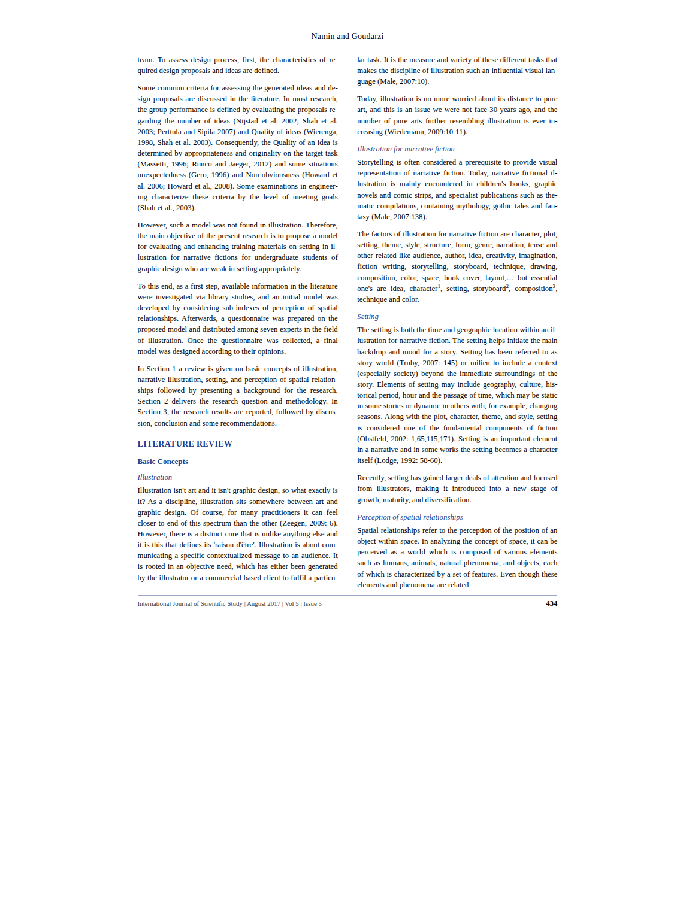Namin and Goudarzi
team. To assess design process, first, the characteristics of required design proposals and ideas are defined.
Some common criteria for assessing the generated ideas and design proposals are discussed in the literature. In most research, the group performance is defined by evaluating the proposals regarding the number of ideas (Nijstad et al. 2002; Shah et al. 2003; Perttula and Sipila 2007) and Quality of ideas (Wierenga, 1998, Shah et al. 2003). Consequently, the Quality of an idea is determined by appropriateness and originality on the target task (Massetti, 1996; Runco and Jaeger, 2012) and some situations unexpectedness (Gero, 1996) and Non-obviousness (Howard et al. 2006; Howard et al., 2008). Some examinations in engineering characterize these criteria by the level of meeting goals (Shah et al., 2003).
However, such a model was not found in illustration. Therefore, the main objective of the present research is to propose a model for evaluating and enhancing training materials on setting in illustration for narrative fictions for undergraduate students of graphic design who are weak in setting appropriately.
To this end, as a first step, available information in the literature were investigated via library studies, and an initial model was developed by considering sub-indexes of perception of spatial relationships. Afterwards, a questionnaire was prepared on the proposed model and distributed among seven experts in the field of illustration. Once the questionnaire was collected, a final model was designed according to their opinions.
In Section 1 a review is given on basic concepts of illustration, narrative illustration, setting, and perception of spatial relationships followed by presenting a background for the research. Section 2 delivers the research question and methodology. In Section 3, the research results are reported, followed by discussion, conclusion and some recommendations.
LITERATURE REVIEW
Basic Concepts
Illustration
Illustration isn't art and it isn't graphic design, so what exactly is it? As a discipline, illustration sits somewhere between art and graphic design. Of course, for many practitioners it can feel closer to end of this spectrum than the other (Zeegen, 2009: 6). However, there is a distinct core that is unlike anything else and it is this that defines its 'raison d'être'. Illustration is about communicating a specific contextualized message to an audience. It is rooted in an objective need, which has either been generated by the illustrator or a commercial based client to fulfil a particular task. It is the measure and variety of these different tasks that makes the discipline of illustration such an influential visual language (Male, 2007:10).
Today, illustration is no more worried about its distance to pure art, and this is an issue we were not face 30 years ago, and the number of pure arts further resembling illustration is ever increasing (Wiedemann, 2009:10-11).
Illustration for narrative fiction
Storytelling is often considered a prerequisite to provide visual representation of narrative fiction. Today, narrative fictional illustration is mainly encountered in children's books, graphic novels and comic strips, and specialist publications such as thematic compilations, containing mythology, gothic tales and fantasy (Male, 2007:138).
The factors of illustration for narrative fiction are character, plot, setting, theme, style, structure, form, genre, narration, tense and other related like audience, author, idea, creativity, imagination, fiction writing, storytelling, storyboard, technique, drawing, composition, color, space, book cover, layout,… but essential one's are idea, character1, setting, storyboard2, composition3, technique and color.
Setting
The setting is both the time and geographic location within an illustration for narrative fiction. The setting helps initiate the main backdrop and mood for a story. Setting has been referred to as story world (Truby, 2007: 145) or milieu to include a context (especially society) beyond the immediate surroundings of the story. Elements of setting may include geography, culture, historical period, hour and the passage of time, which may be static in some stories or dynamic in others with, for example, changing seasons. Along with the plot, character, theme, and style, setting is considered one of the fundamental components of fiction (Obstfeld, 2002: 1,65,115,171). Setting is an important element in a narrative and in some works the setting becomes a character itself (Lodge, 1992: 58-60).
Recently, setting has gained larger deals of attention and focused from illustrators, making it introduced into a new stage of growth, maturity, and diversification.
Perception of spatial relationships
Spatial relationships refer to the perception of the position of an object within space. In analyzing the concept of space, it can be perceived as a world which is composed of various elements such as humans, animals, natural phenomena, and objects, each of which is characterized by a set of features. Even though these elements and phenomena are related
International Journal of Scientific Study | August 2017 | Vol 5 | Issue 5 434